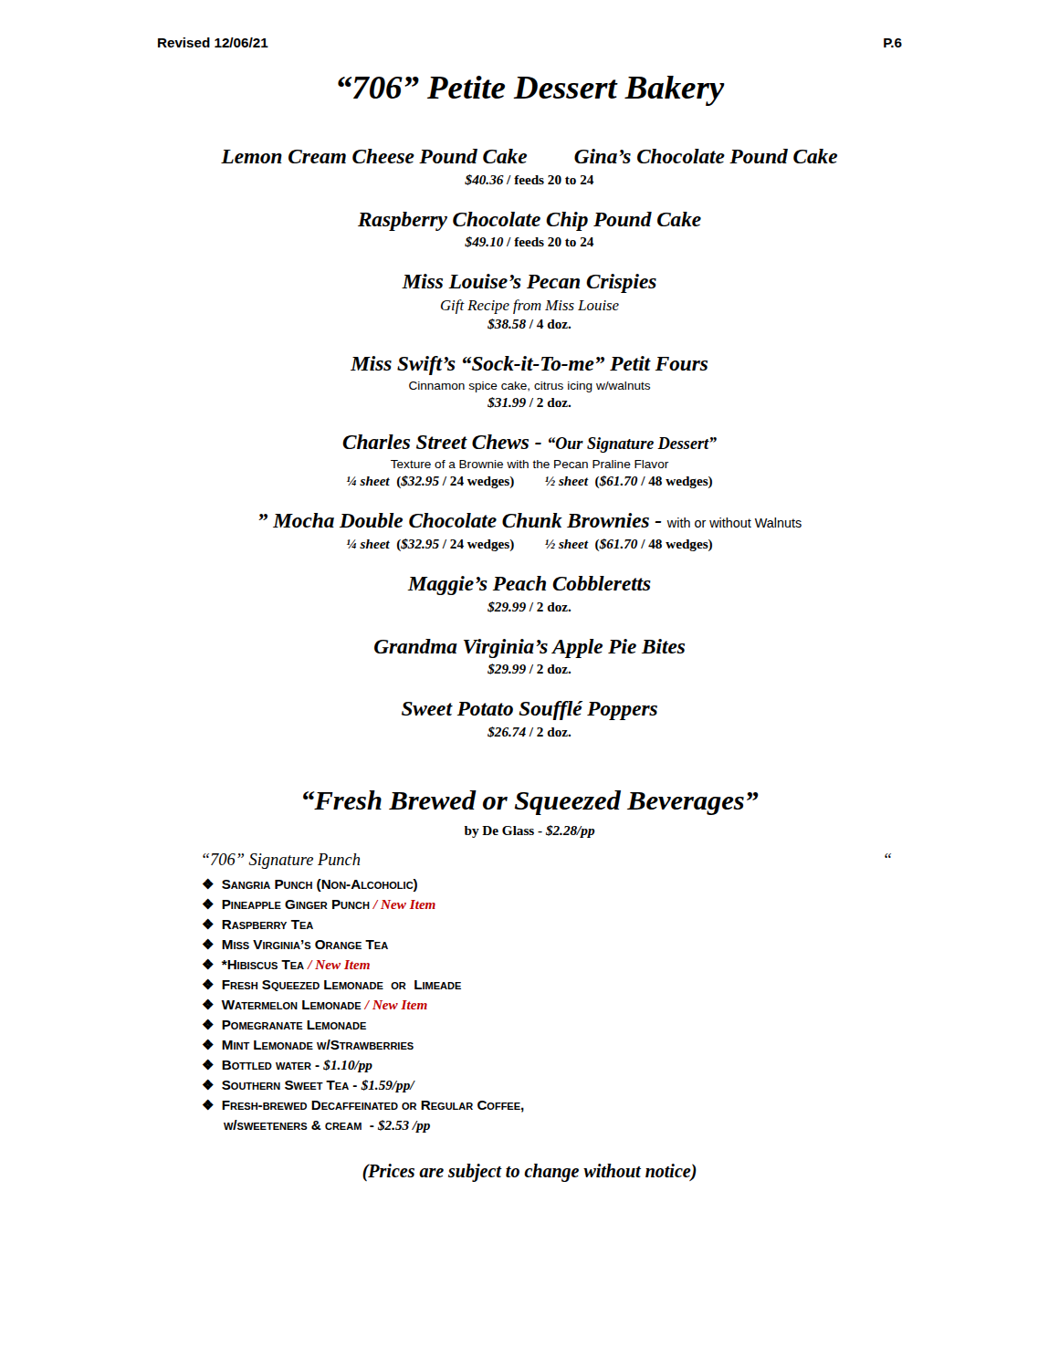Revised 12/06/21 P.6
“706” Petite Dessert Bakery
Lemon Cream Cheese Pound Cake Gina’s Chocolate Pound Cake
$40.36 / feeds 20 to 24
Raspberry Chocolate Chip Pound Cake
$49.10 / feeds 20 to 24
Miss Louise’s Pecan Crispies
Gift Recipe from Miss Louise
$38.58 / 4 doz.
Miss Swift’s “Sock-it-To-me” Petit Fours
Cinnamon spice cake, citrus icing w/walnuts
$31.99 / 2 doz.
Charles Street Chews - “Our Signature Dessert”
Texture of a Brownie with the Pecan Praline Flavor
¼ sheet ($32.95 / 24 wedges) ½ sheet ($61.70 / 48 wedges)
” Mocha Double Chocolate Chunk Brownies - with or without Walnuts
¼ sheet ($32.95 / 24 wedges) ½ sheet ($61.70 / 48 wedges)
Maggie’s Peach Cobbleretts
$29.99 / 2 doz.
Grandma Virginia’s Apple Pie Bites
$29.99 / 2 doz.
Sweet Potato Soufflé Poppers
$26.74 / 2 doz.
“Fresh Brewed or Squeezed Beverages”
by De Glass - $2.28/pp
“706” Signature Punch “
Sangria Punch (Non-Alcoholic)
Pineapple Ginger Punch / New Item
Raspberry Tea
Miss Virginia’s Orange Tea
*Hibiscus Tea / New Item
Fresh Squeezed Lemonade or Limeade
Watermelon Lemonade / New Item
Pomegranate Lemonade
Mint Lemonade w/Strawberries
Bottled water - $1.10/pp
Southern Sweet Tea - $1.59/pp/
Fresh-brewed Decaffeinated or Regular Coffee, w/sweeteners & cream - $2.53 /pp
(Prices are subject to change without notice)